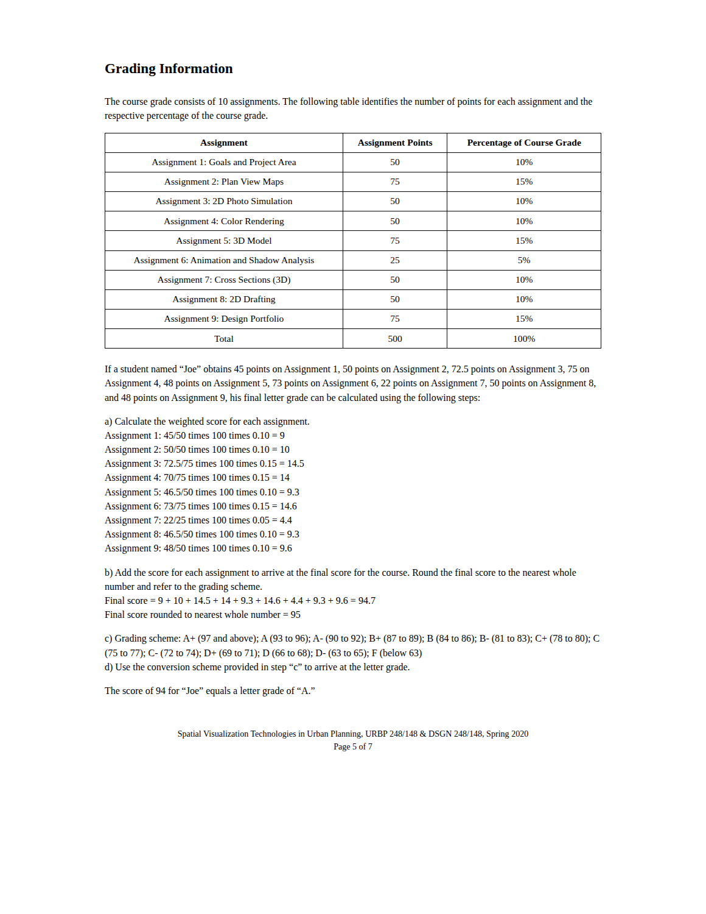Grading Information
The course grade consists of 10 assignments. The following table identifies the number of points for each assignment and the respective percentage of the course grade.
| Assignment | Assignment Points | Percentage of Course Grade |
| --- | --- | --- |
| Assignment 1: Goals and Project Area | 50 | 10% |
| Assignment 2: Plan View Maps | 75 | 15% |
| Assignment 3: 2D Photo Simulation | 50 | 10% |
| Assignment 4: Color Rendering | 50 | 10% |
| Assignment 5: 3D Model | 75 | 15% |
| Assignment 6: Animation and Shadow Analysis | 25 | 5% |
| Assignment 7: Cross Sections (3D) | 50 | 10% |
| Assignment 8: 2D Drafting | 50 | 10% |
| Assignment 9: Design Portfolio | 75 | 15% |
| Total | 500 | 100% |
If a student named “Joe” obtains 45 points on Assignment 1, 50 points on Assignment 2, 72.5 points on Assignment 3, 75 on Assignment 4, 48 points on Assignment 5, 73 points on Assignment 6, 22 points on Assignment 7, 50 points on Assignment 8, and 48 points on Assignment 9, his final letter grade can be calculated using the following steps:
a) Calculate the weighted score for each assignment.
Assignment 1: 45/50 times 100 times 0.10 = 9
Assignment 2: 50/50 times 100 times 0.10 = 10
Assignment 3: 72.5/75 times 100 times 0.15 = 14.5
Assignment 4: 70/75 times 100 times 0.15 = 14
Assignment 5: 46.5/50 times 100 times 0.10 = 9.3
Assignment 6: 73/75 times 100 times 0.15 = 14.6
Assignment 7: 22/25 times 100 times 0.05 = 4.4
Assignment 8: 46.5/50 times 100 times 0.10 = 9.3
Assignment 9: 48/50 times 100 times 0.10 = 9.6
b) Add the score for each assignment to arrive at the final score for the course. Round the final score to the nearest whole number and refer to the grading scheme.
Final score = 9 + 10 + 14.5 + 14 + 9.3 + 14.6 + 4.4 + 9.3 + 9.6 = 94.7
Final score rounded to nearest whole number = 95
c) Grading scheme: A+ (97 and above); A (93 to 96); A- (90 to 92); B+ (87 to 89); B (84 to 86); B- (81 to 83); C+ (78 to 80); C (75 to 77); C- (72 to 74); D+ (69 to 71); D (66 to 68); D- (63 to 65); F (below 63)
d) Use the conversion scheme provided in step “c” to arrive at the letter grade.
The score of 94 for “Joe” equals a letter grade of “A.”
Spatial Visualization Technologies in Urban Planning, URBP 248/148 & DSGN 248/148, Spring 2020
Page 5 of 7